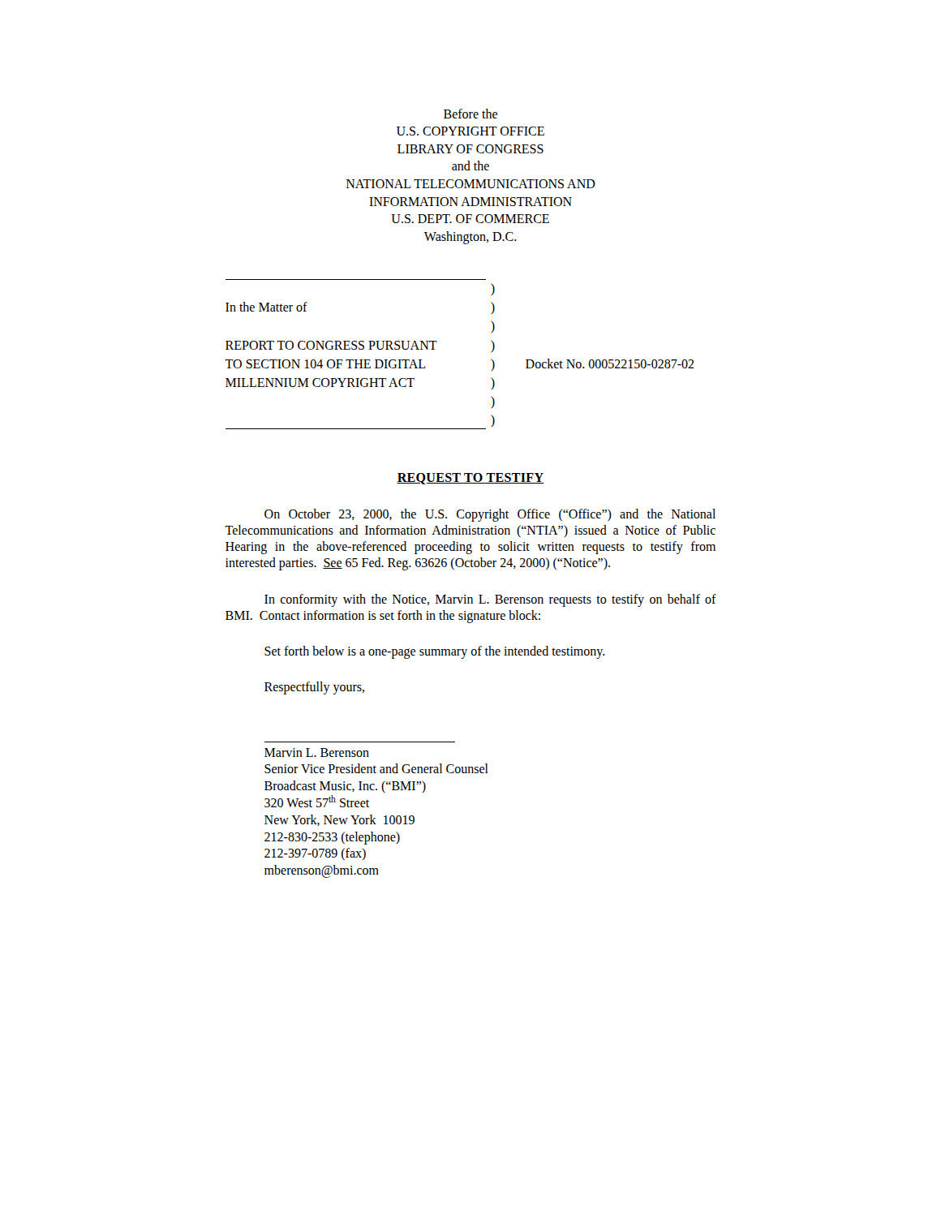Before the
U.S. COPYRIGHT OFFICE
LIBRARY OF CONGRESS
and the
NATIONAL TELECOMMUNICATIONS AND
INFORMATION ADMINISTRATION
U.S. DEPT. OF COMMERCE
Washington, D.C.
| | ) | |
| In the Matter of | ) | |
| | ) | |
| REPORT TO CONGRESS PURSUANT | ) | |
| TO SECTION 104 OF THE DIGITAL | ) | Docket No. 000522150-0287-02 |
| MILLENNIUM COPYRIGHT ACT | ) | |
| | ) | |
| | ) | |
REQUEST TO TESTIFY
On October 23, 2000, the U.S. Copyright Office (“Office”) and the National Telecommunications and Information Administration (“NTIA”) issued a Notice of Public Hearing in the above-referenced proceeding to solicit written requests to testify from interested parties. See 65 Fed. Reg. 63626 (October 24, 2000) (“Notice”).
In conformity with the Notice, Marvin L. Berenson requests to testify on behalf of BMI. Contact information is set forth in the signature block:
Set forth below is a one-page summary of the intended testimony.
Respectfully yours,
Marvin L. Berenson
Senior Vice President and General Counsel
Broadcast Music, Inc. (“BMI”)
320 West 57th Street
New York, New York 10019
212-830-2533 (telephone)
212-397-0789 (fax)
mberenson@bmi.com